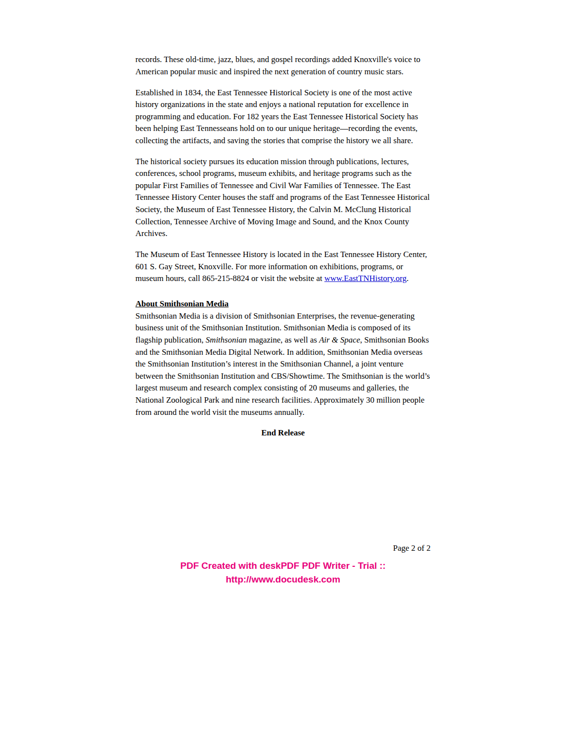records. These old-time, jazz, blues, and gospel recordings added Knoxville's voice to American popular music and inspired the next generation of country music stars.
Established in 1834, the East Tennessee Historical Society is one of the most active history organizations in the state and enjoys a national reputation for excellence in programming and education. For 182 years the East Tennessee Historical Society has been helping East Tennesseans hold on to our unique heritage—recording the events, collecting the artifacts, and saving the stories that comprise the history we all share.
The historical society pursues its education mission through publications, lectures, conferences, school programs, museum exhibits, and heritage programs such as the popular First Families of Tennessee and Civil War Families of Tennessee. The East Tennessee History Center houses the staff and programs of the East Tennessee Historical Society, the Museum of East Tennessee History, the Calvin M. McClung Historical Collection, Tennessee Archive of Moving Image and Sound, and the Knox County Archives.
The Museum of East Tennessee History is located in the East Tennessee History Center, 601 S. Gay Street, Knoxville. For more information on exhibitions, programs, or museum hours, call 865-215-8824 or visit the website at www.EastTNHistory.org.
About Smithsonian Media
Smithsonian Media is a division of Smithsonian Enterprises, the revenue-generating business unit of the Smithsonian Institution. Smithsonian Media is composed of its flagship publication, Smithsonian magazine, as well as Air & Space, Smithsonian Books and the Smithsonian Media Digital Network. In addition, Smithsonian Media overseas the Smithsonian Institution’s interest in the Smithsonian Channel, a joint venture between the Smithsonian Institution and CBS/Showtime. The Smithsonian is the world’s largest museum and research complex consisting of 20 museums and galleries, the National Zoological Park and nine research facilities. Approximately 30 million people from around the world visit the museums annually.
End Release
Page 2 of 2
PDF Created with deskPDF PDF Writer - Trial :: http://www.docudesk.com